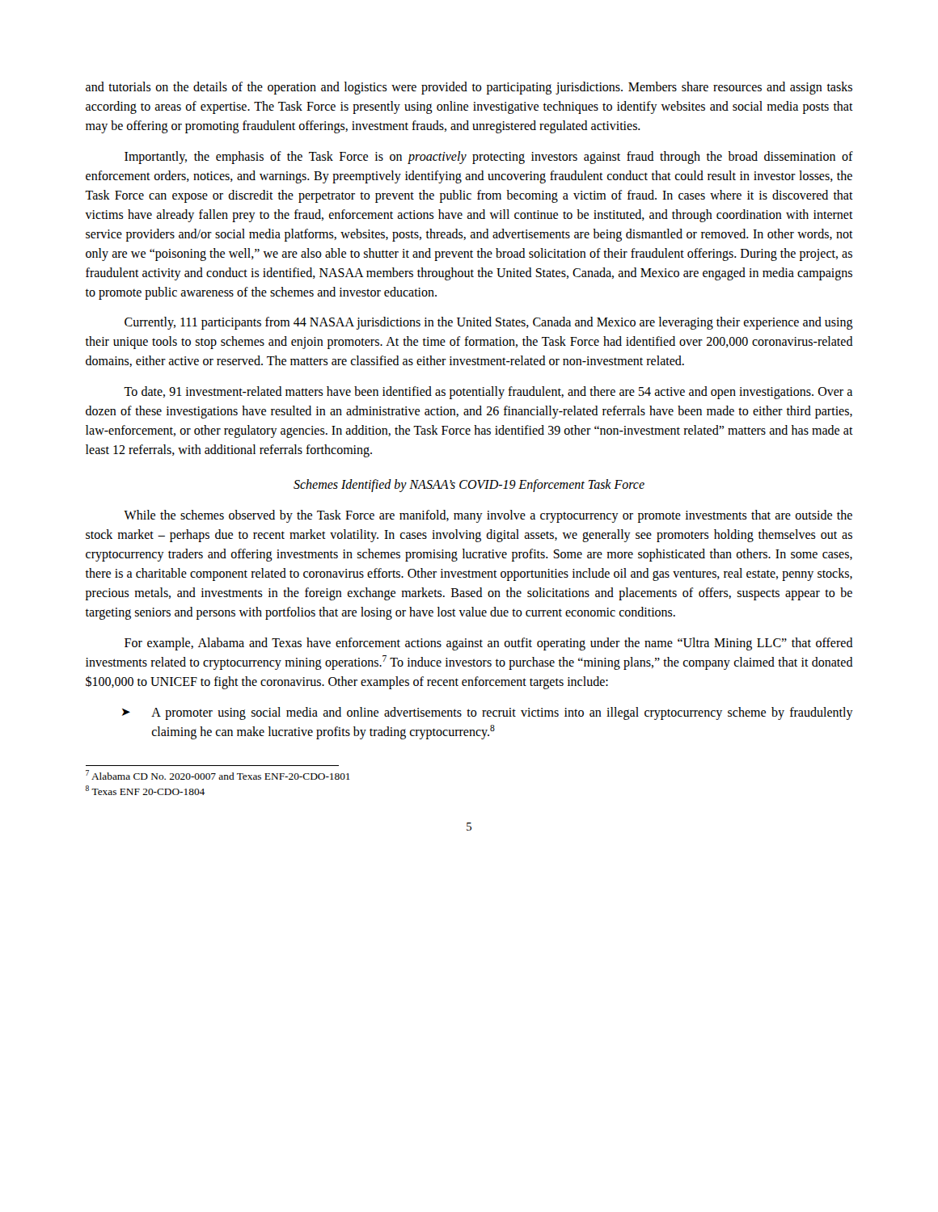and tutorials on the details of the operation and logistics were provided to participating jurisdictions. Members share resources and assign tasks according to areas of expertise. The Task Force is presently using online investigative techniques to identify websites and social media posts that may be offering or promoting fraudulent offerings, investment frauds, and unregistered regulated activities.
Importantly, the emphasis of the Task Force is on proactively protecting investors against fraud through the broad dissemination of enforcement orders, notices, and warnings. By preemptively identifying and uncovering fraudulent conduct that could result in investor losses, the Task Force can expose or discredit the perpetrator to prevent the public from becoming a victim of fraud. In cases where it is discovered that victims have already fallen prey to the fraud, enforcement actions have and will continue to be instituted, and through coordination with internet service providers and/or social media platforms, websites, posts, threads, and advertisements are being dismantled or removed. In other words, not only are we “poisoning the well,” we are also able to shutter it and prevent the broad solicitation of their fraudulent offerings. During the project, as fraudulent activity and conduct is identified, NASAA members throughout the United States, Canada, and Mexico are engaged in media campaigns to promote public awareness of the schemes and investor education.
Currently, 111 participants from 44 NASAA jurisdictions in the United States, Canada and Mexico are leveraging their experience and using their unique tools to stop schemes and enjoin promoters. At the time of formation, the Task Force had identified over 200,000 coronavirus-related domains, either active or reserved. The matters are classified as either investment-related or non-investment related.
To date, 91 investment-related matters have been identified as potentially fraudulent, and there are 54 active and open investigations. Over a dozen of these investigations have resulted in an administrative action, and 26 financially-related referrals have been made to either third parties, law-enforcement, or other regulatory agencies. In addition, the Task Force has identified 39 other “non-investment related” matters and has made at least 12 referrals, with additional referrals forthcoming.
Schemes Identified by NASAA’s COVID-19 Enforcement Task Force
While the schemes observed by the Task Force are manifold, many involve a cryptocurrency or promote investments that are outside the stock market – perhaps due to recent market volatility. In cases involving digital assets, we generally see promoters holding themselves out as cryptocurrency traders and offering investments in schemes promising lucrative profits. Some are more sophisticated than others. In some cases, there is a charitable component related to coronavirus efforts. Other investment opportunities include oil and gas ventures, real estate, penny stocks, precious metals, and investments in the foreign exchange markets. Based on the solicitations and placements of offers, suspects appear to be targeting seniors and persons with portfolios that are losing or have lost value due to current economic conditions.
For example, Alabama and Texas have enforcement actions against an outfit operating under the name “Ultra Mining LLC” that offered investments related to cryptocurrency mining operations.7 To induce investors to purchase the “mining plans,” the company claimed that it donated $100,000 to UNICEF to fight the coronavirus. Other examples of recent enforcement targets include:
A promoter using social media and online advertisements to recruit victims into an illegal cryptocurrency scheme by fraudulently claiming he can make lucrative profits by trading cryptocurrency.8
7 Alabama CD No. 2020-0007 and Texas ENF-20-CDO-1801
8 Texas ENF 20-CDO-1804
5